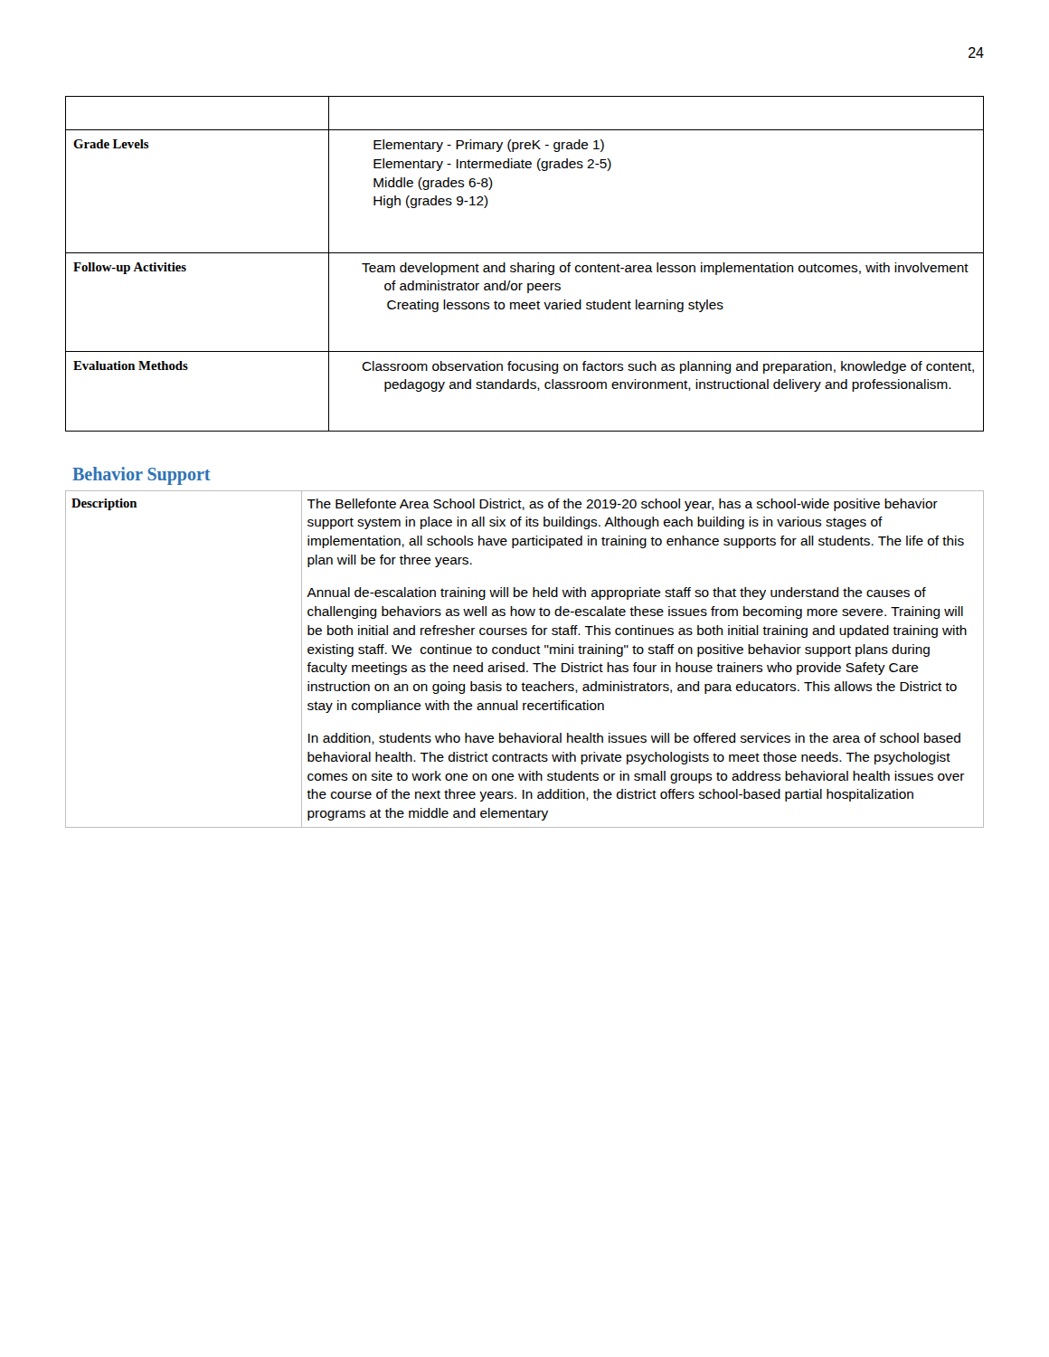24
| Grade Levels | Elementary - Primary (preK - grade 1) Elementary - Intermediate (grades 2-5) Middle (grades 6-8) High (grades 9-12) |
| Follow-up Activities | Team development and sharing of content-area lesson implementation outcomes, with involvement of administrator and/or peers Creating lessons to meet varied student learning styles |
| Evaluation Methods | Classroom observation focusing on factors such as planning and preparation, knowledge of content, pedagogy and standards, classroom environment, instructional delivery and professionalism. |
Behavior Support
| Description | The Bellefonte Area School District, as of the 2019-20 school year, has a school-wide positive behavior support system in place in all six of its buildings. Although each building is in various stages of implementation, all schools have participated in training to enhance supports for all students. The life of this plan will be for three years. Annual de-escalation training will be held with appropriate staff so that they understand the causes of challenging behaviors as well as how to de-escalate these issues from becoming more severe. Training will be both initial and refresher courses for staff. This continues as both initial training and updated training with existing staff. We continue to conduct "mini training" to staff on positive behavior support plans during faculty meetings as the need arised. The District has four in house trainers who provide Safety Care instruction on an on going basis to teachers, administrators, and para educators. This allows the District to stay in compliance with the annual recertification In addition, students who have behavioral health issues will be offered services in the area of school based behavioral health. The district contracts with private psychologists to meet those needs. The psychologist comes on site to work one on one with students or in small groups to address behavioral health issues over the course of the next three years. In addition, the district offers school-based partial hospitalization programs at the middle and elementary |